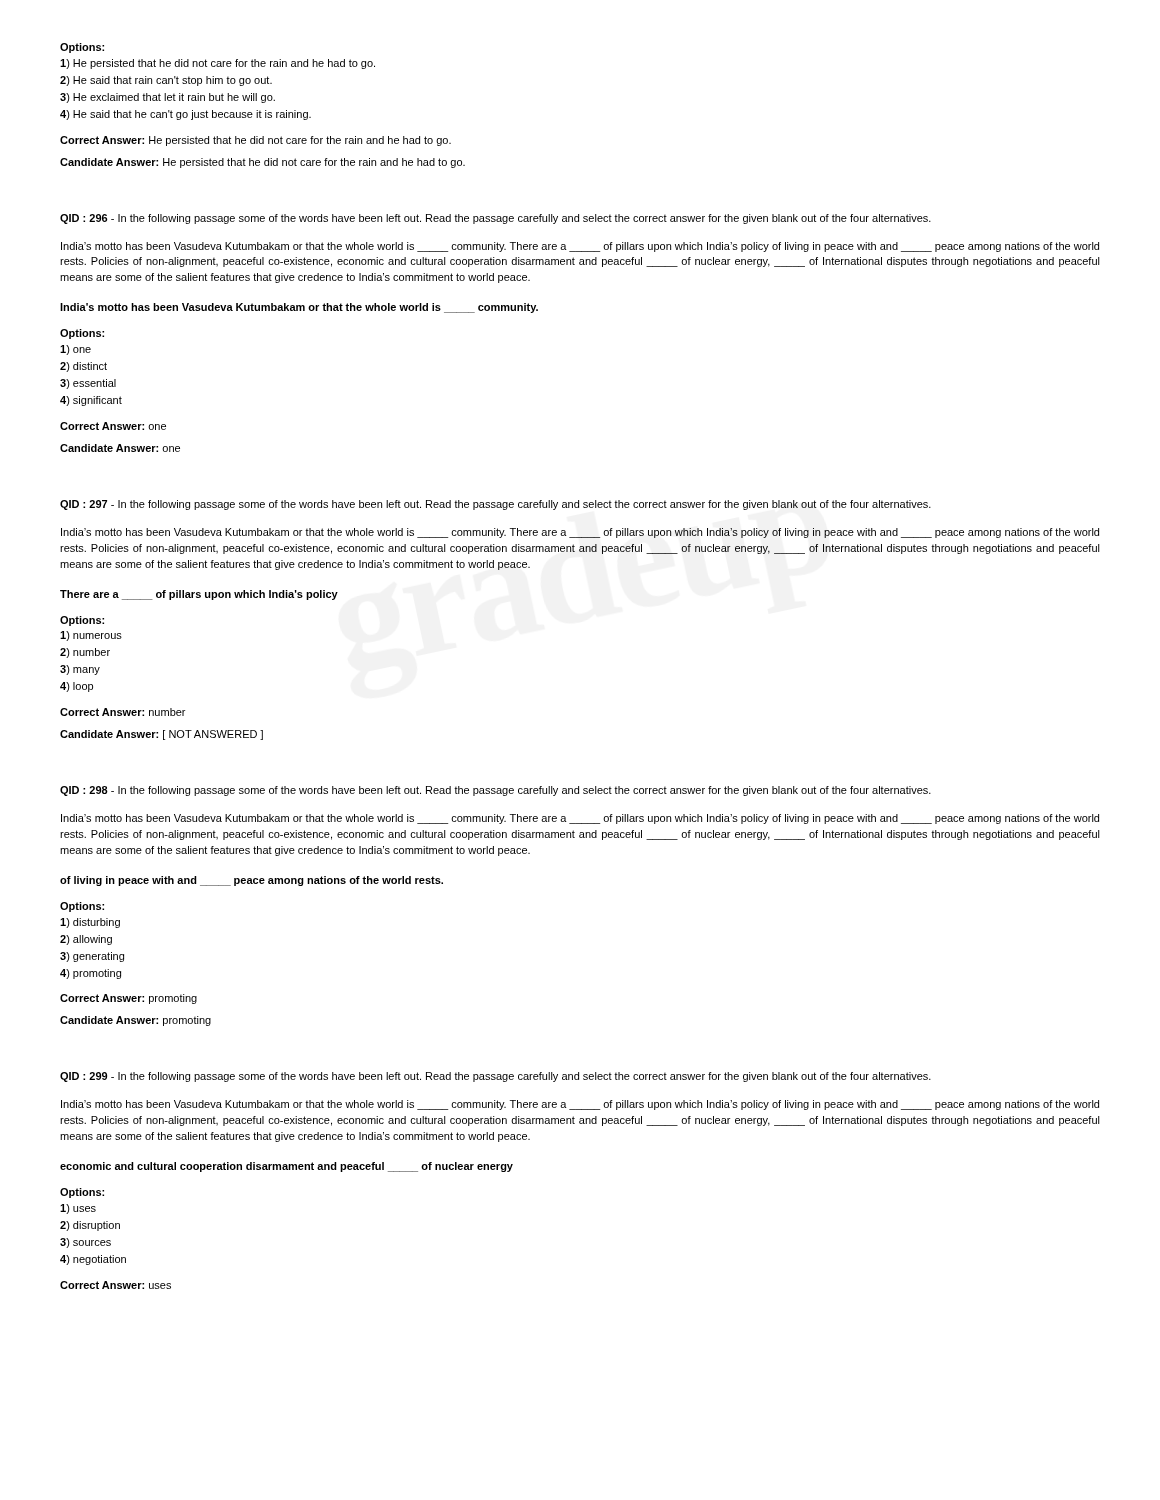gradeup
Options:
1) He persisted that he did not care for the rain and he had to go.
2) He said that rain can't stop him to go out.
3) He exclaimed that let it rain but he will go.
4) He said that he can't go just because it is raining.
Correct Answer: He persisted that he did not care for the rain and he had to go.
Candidate Answer: He persisted that he did not care for the rain and he had to go.
QID : 296 - In the following passage some of the words have been left out. Read the passage carefully and select the correct answer for the given blank out of the four alternatives.
India’s motto has been Vasudeva Kutumbakam or that the whole world is _____ community. There are a _____ of pillars upon which India’s policy of living in peace with and _____ peace among nations of the world rests. Policies of non-alignment, peaceful co-existence, economic and cultural cooperation disarmament and peaceful _____ of nuclear energy, _____ of International disputes through negotiations and peaceful means are some of the salient features that give credence to India’s commitment to world peace.
India's motto has been Vasudeva Kutumbakam or that the whole world is _____ community.
Options:
1) one
2) distinct
3) essential
4) significant
Correct Answer: one
Candidate Answer: one
QID : 297 - In the following passage some of the words have been left out. Read the passage carefully and select the correct answer for the given blank out of the four alternatives.
India’s motto has been Vasudeva Kutumbakam or that the whole world is _____ community. There are a _____ of pillars upon which India’s policy of living in peace with and _____ peace among nations of the world rests. Policies of non-alignment, peaceful co-existence, economic and cultural cooperation disarmament and peaceful _____ of nuclear energy, _____ of International disputes through negotiations and peaceful means are some of the salient features that give credence to India’s commitment to world peace.
There are a _____ of pillars upon which India's policy
Options:
1) numerous
2) number
3) many
4) loop
Correct Answer: number
Candidate Answer: [ NOT ANSWERED ]
QID : 298 - In the following passage some of the words have been left out. Read the passage carefully and select the correct answer for the given blank out of the four alternatives.
India’s motto has been Vasudeva Kutumbakam or that the whole world is _____ community. There are a _____ of pillars upon which India’s policy of living in peace with and _____ peace among nations of the world rests. Policies of non-alignment, peaceful co-existence, economic and cultural cooperation disarmament and peaceful _____ of nuclear energy, _____ of International disputes through negotiations and peaceful means are some of the salient features that give credence to India’s commitment to world peace.
of living in peace with and _____ peace among nations of the world rests.
Options:
1) disturbing
2) allowing
3) generating
4) promoting
Correct Answer: promoting
Candidate Answer: promoting
QID : 299 - In the following passage some of the words have been left out. Read the passage carefully and select the correct answer for the given blank out of the four alternatives.
India’s motto has been Vasudeva Kutumbakam or that the whole world is _____ community. There are a _____ of pillars upon which India’s policy of living in peace with and _____ peace among nations of the world rests. Policies of non-alignment, peaceful co-existence, economic and cultural cooperation disarmament and peaceful _____ of nuclear energy, _____ of International disputes through negotiations and peaceful means are some of the salient features that give credence to India’s commitment to world peace.
economic and cultural cooperation disarmament and peaceful _____ of nuclear energy
Options:
1) uses
2) disruption
3) sources
4) negotiation
Correct Answer: uses